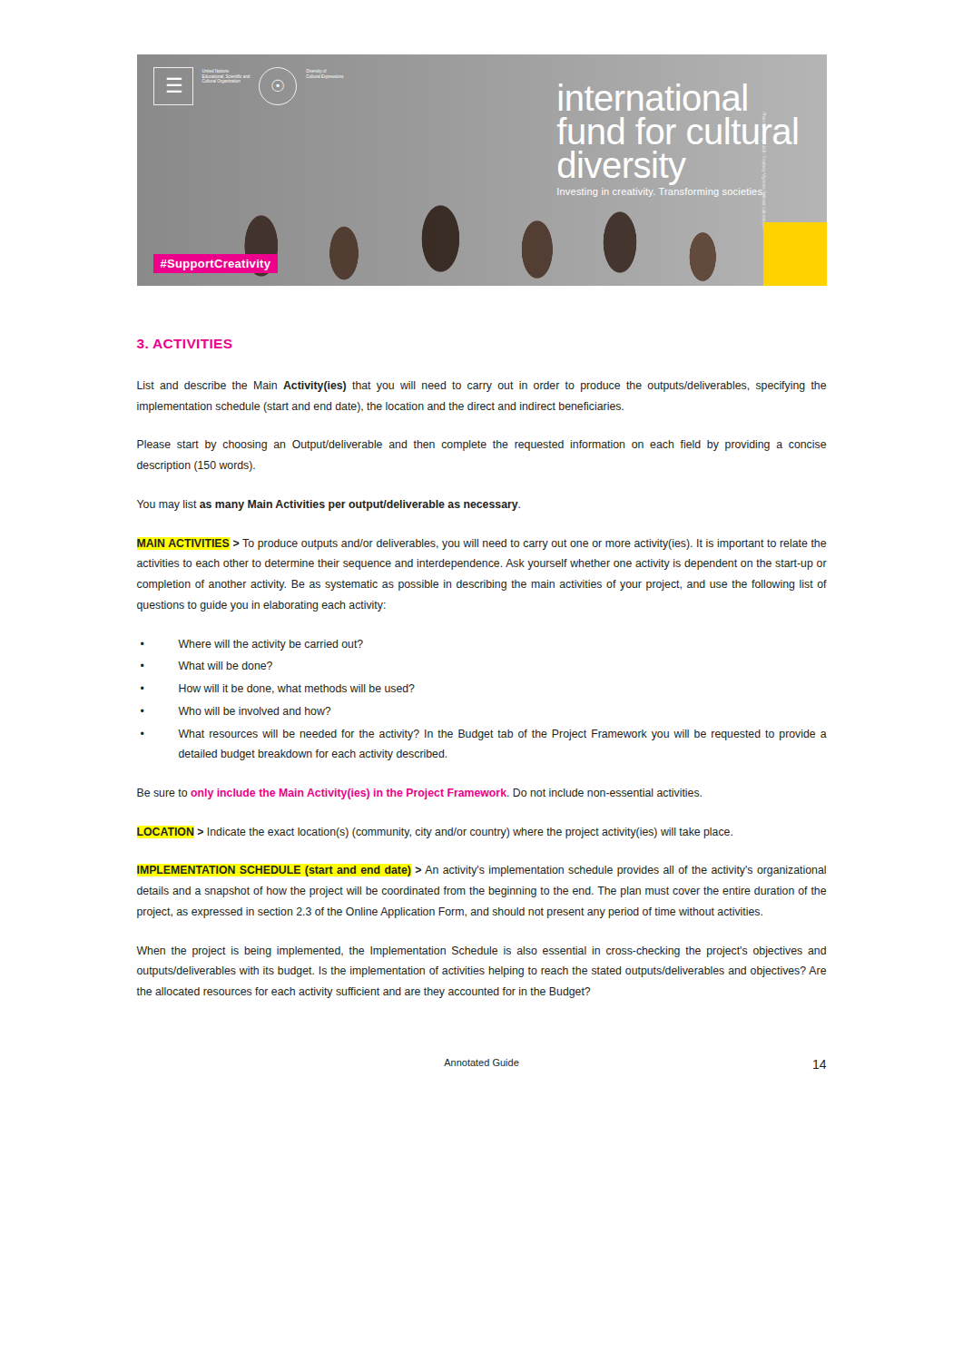☰
United Nations
Educational, Scientific and
Cultural Organization
☉
Diversity of
Cultural Expressions
international fund for cultural diversity Investing in creativity. Transforming societies.
Photo by: George Jadi / Courtesy Vigorous National Laboratories
#SupportCreativity
3. ACTIVITIES
List and describe the Main Activity(ies) that you will need to carry out in order to produce the outputs/deliverables, specifying the implementation schedule (start and end date), the location and the direct and indirect beneficiaries.
Please start by choosing an Output/deliverable and then complete the requested information on each field by providing a concise description (150 words).
You may list as many Main Activities per output/deliverable as necessary.
MAIN ACTIVITIES > To produce outputs and/or deliverables, you will need to carry out one or more activity(ies). It is important to relate the activities to each other to determine their sequence and interdependence. Ask yourself whether one activity is dependent on the start-up or completion of another activity. Be as systematic as possible in describing the main activities of your project, and use the following list of questions to guide you in elaborating each activity:
Where will the activity be carried out?
What will be done?
How will it be done, what methods will be used?
Who will be involved and how?
What resources will be needed for the activity? In the Budget tab of the Project Framework you will be requested to provide a detailed budget breakdown for each activity described.
Be sure to only include the Main Activity(ies) in the Project Framework. Do not include non-essential activities.
LOCATION > Indicate the exact location(s) (community, city and/or country) where the project activity(ies) will take place.
IMPLEMENTATION SCHEDULE (start and end date) > An activity's implementation schedule provides all of the activity's organizational details and a snapshot of how the project will be coordinated from the beginning to the end. The plan must cover the entire duration of the project, as expressed in section 2.3 of the Online Application Form, and should not present any period of time without activities.
When the project is being implemented, the Implementation Schedule is also essential in cross-checking the project's objectives and outputs/deliverables with its budget. Is the implementation of activities helping to reach the stated outputs/deliverables and objectives? Are the allocated resources for each activity sufficient and are they accounted for in the Budget?
Annotated Guide 14